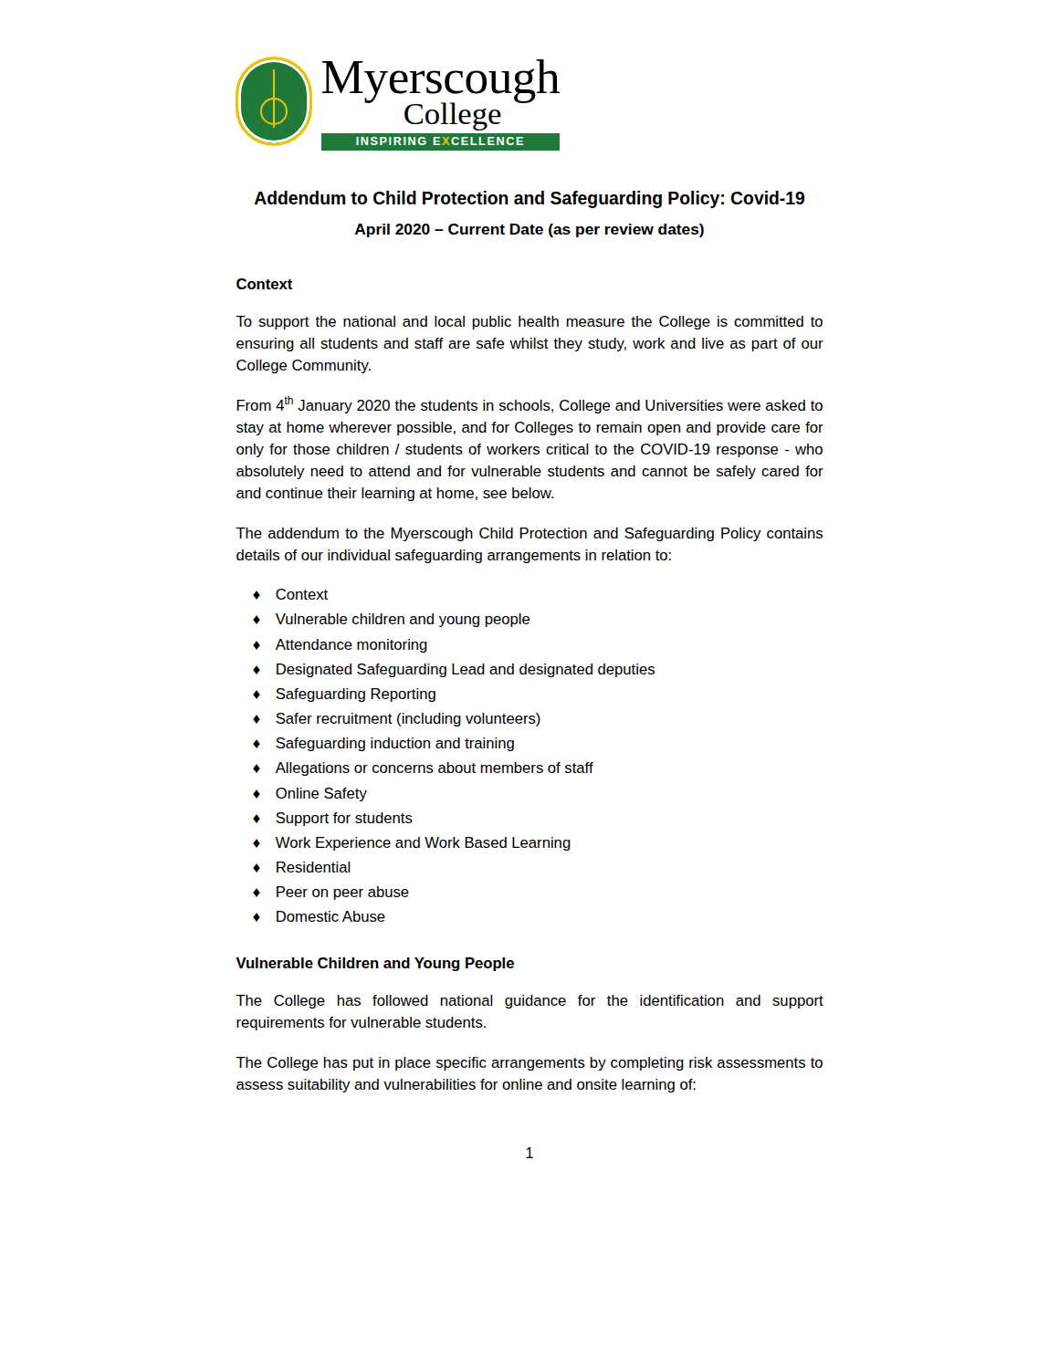Myerscough College INSPIRING EXCELLENCE
Addendum to Child Protection and Safeguarding Policy: Covid-19
April 2020 – Current Date (as per review dates)
Context
To support the national and local public health measure the College is committed to ensuring all students and staff are safe whilst they study, work and live as part of our College Community.
From 4th January 2020 the students in schools, College and Universities were asked to stay at home wherever possible, and for Colleges to remain open and provide care for only for those children / students of workers critical to the COVID-19 response - who absolutely need to attend and for vulnerable students and cannot be safely cared for and continue their learning at home, see below.
The addendum to the Myerscough Child Protection and Safeguarding Policy contains details of our individual safeguarding arrangements in relation to:
Context
Vulnerable children and young people
Attendance monitoring
Designated Safeguarding Lead and designated deputies
Safeguarding Reporting
Safer recruitment (including volunteers)
Safeguarding induction and training
Allegations or concerns about members of staff
Online Safety
Support for students
Work Experience and Work Based Learning
Residential
Peer on peer abuse
Domestic Abuse
Vulnerable Children and Young People
The College has followed national guidance for the identification and support requirements for vulnerable students.
The College has put in place specific arrangements by completing risk assessments to assess suitability and vulnerabilities for online and onsite learning of:
1